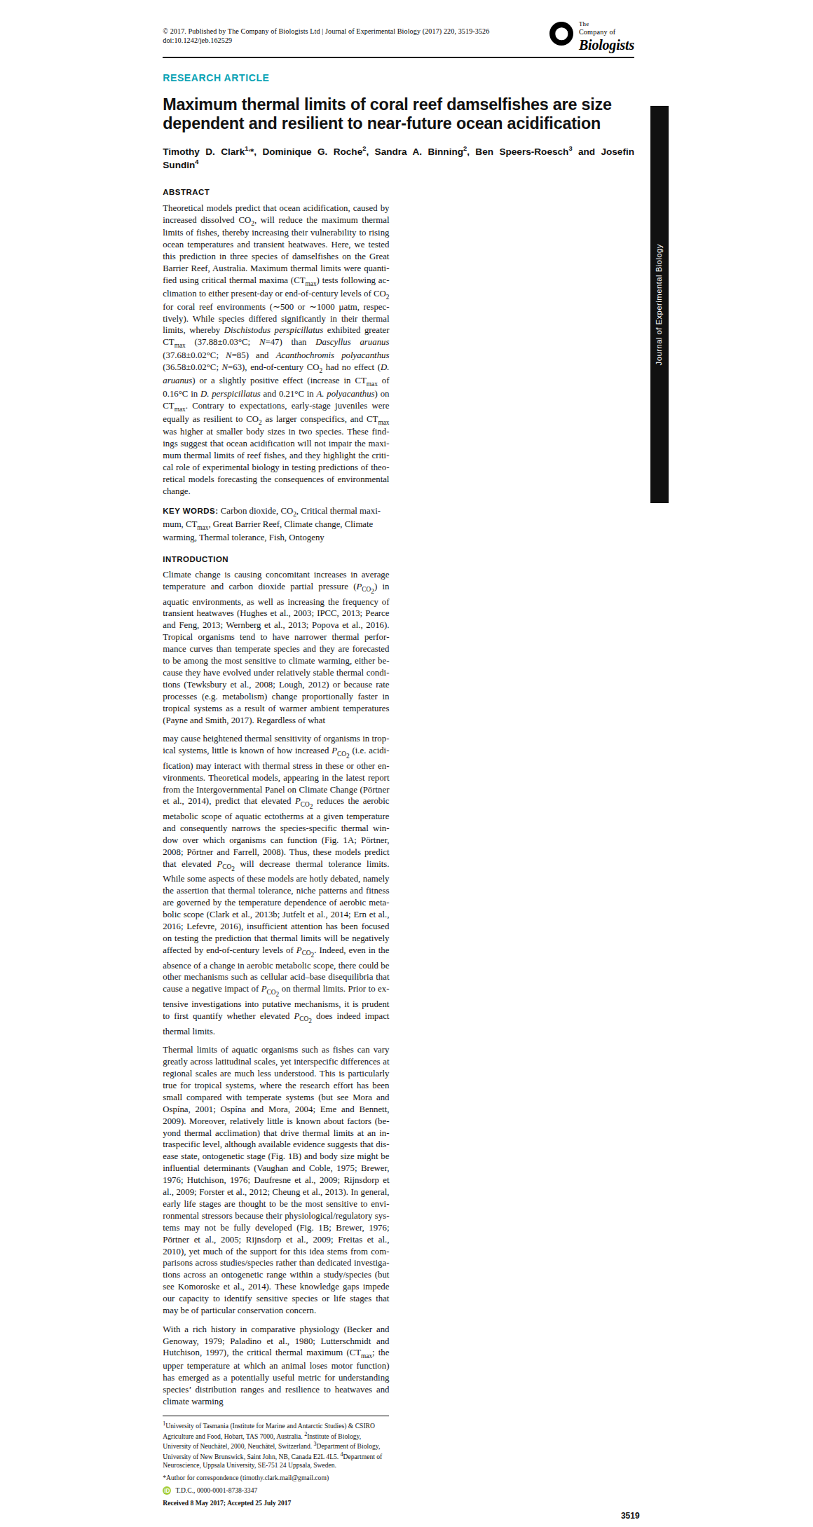© 2017. Published by The Company of Biologists Ltd | Journal of Experimental Biology (2017) 220, 3519-3526 doi:10.1242/jeb.162529
The Company of Biologists
Research Article
Maximum thermal limits of coral reef damselfishes are size dependent and resilient to near-future ocean acidification
Timothy D. Clark1,*, Dominique G. Roche2, Sandra A. Binning2, Ben Speers-Roesch3 and Josefin Sundin4
Abstract
Theoretical models predict that ocean acidification, caused by increased dissolved CO2, will reduce the maximum thermal limits of fishes, thereby increasing their vulnerability to rising ocean temperatures and transient heatwaves. Here, we tested this prediction in three species of damselfishes on the Great Barrier Reef, Australia. Maximum thermal limits were quantified using critical thermal maxima (CTmax) tests following acclimation to either present-day or end-of-century levels of CO2 for coral reef environments (∼500 or ∼1000 µatm, respectively). While species differed significantly in their thermal limits, whereby Dischistodus perspicillatus exhibited greater CTmax (37.88±0.03°C; N=47) than Dascyllus aruanus (37.68±0.02°C; N=85) and Acanthochromis polyacanthus (36.58±0.02°C; N=63), end-of-century CO2 had no effect (D. aruanus) or a slightly positive effect (increase in CTmax of 0.16°C in D. perspicillatus and 0.21°C in A. polyacanthus) on CTmax. Contrary to expectations, early-stage juveniles were equally as resilient to CO2 as larger conspecifics, and CTmax was higher at smaller body sizes in two species. These findings suggest that ocean acidification will not impair the maximum thermal limits of reef fishes, and they highlight the critical role of experimental biology in testing predictions of theoretical models forecasting the consequences of environmental change.
Key words:
Carbon dioxide, CO2, Critical thermal maximum, CTmax, Great Barrier Reef, Climate change, Climate warming, Thermal tolerance, Fish, Ontogeny
Introduction
Climate change is causing concomitant increases in average temperature and carbon dioxide partial pressure (PCO2) in aquatic environments, as well as increasing the frequency of transient heatwaves (Hughes et al., 2003; IPCC, 2013; Pearce and Feng, 2013; Wernberg et al., 2013; Popova et al., 2016). Tropical organisms tend to have narrower thermal performance curves than temperate species and they are forecasted to be among the most sensitive to climate warming, either because they have evolved under relatively stable thermal conditions (Tewksbury et al., 2008; Lough, 2012) or because rate processes (e.g. metabolism) change proportionally faster in tropical systems as a result of warmer ambient temperatures (Payne and Smith, 2017). Regardless of what
may cause heightened thermal sensitivity of organisms in tropical systems, little is known of how increased PCO2 (i.e. acidification) may interact with thermal stress in these or other environments. Theoretical models, appearing in the latest report from the Intergovernmental Panel on Climate Change (Pörtner et al., 2014), predict that elevated PCO2 reduces the aerobic metabolic scope of aquatic ectotherms at a given temperature and consequently narrows the species-specific thermal window over which organisms can function (Fig. 1A; Pörtner, 2008; Pörtner and Farrell, 2008). Thus, these models predict that elevated PCO2 will decrease thermal tolerance limits. While some aspects of these models are hotly debated, namely the assertion that thermal tolerance, niche patterns and fitness are governed by the temperature dependence of aerobic metabolic scope (Clark et al., 2013b; Jutfelt et al., 2014; Ern et al., 2016; Lefevre, 2016), insufficient attention has been focused on testing the prediction that thermal limits will be negatively affected by end-of-century levels of PCO2. Indeed, even in the absence of a change in aerobic metabolic scope, there could be other mechanisms such as cellular acid–base disequilibria that cause a negative impact of PCO2 on thermal limits. Prior to extensive investigations into putative mechanisms, it is prudent to first quantify whether elevated PCO2 does indeed impact thermal limits.
Thermal limits of aquatic organisms such as fishes can vary greatly across latitudinal scales, yet interspecific differences at regional scales are much less understood. This is particularly true for tropical systems, where the research effort has been small compared with temperate systems (but see Mora and Ospína, 2001; Ospína and Mora, 2004; Eme and Bennett, 2009). Moreover, relatively little is known about factors (beyond thermal acclimation) that drive thermal limits at an intraspecific level, although available evidence suggests that disease state, ontogenetic stage (Fig. 1B) and body size might be influential determinants (Vaughan and Coble, 1975; Brewer, 1976; Hutchison, 1976; Daufresne et al., 2009; Rijnsdorp et al., 2009; Forster et al., 2012; Cheung et al., 2013). In general, early life stages are thought to be the most sensitive to environmental stressors because their physiological/regulatory systems may not be fully developed (Fig. 1B; Brewer, 1976; Pörtner et al., 2005; Rijnsdorp et al., 2009; Freitas et al., 2010), yet much of the support for this idea stems from comparisons across studies/species rather than dedicated investigations across an ontogenetic range within a study/species (but see Komoroske et al., 2014). These knowledge gaps impede our capacity to identify sensitive species or life stages that may be of particular conservation concern.
With a rich history in comparative physiology (Becker and Genoway, 1979; Paladino et al., 1980; Lutterschmidt and Hutchison, 1997), the critical thermal maximum (CTmax; the upper temperature at which an animal loses motor function) has emerged as a potentially useful metric for understanding species’ distribution ranges and resilience to heatwaves and climate warming
1University of Tasmania (Institute for Marine and Antarctic Studies) & CSIRO Agriculture and Food, Hobart, TAS 7000, Australia. 2Institute of Biology, University of Neuchâtel, 2000, Neuchâtel, Switzerland. 3Department of Biology, University of New Brunswick, Saint John, NB, Canada E2L 4L5. 4Department of Neuroscience, Uppsala University, SE-751 24 Uppsala, Sweden.
*Author for correspondence (timothy.clark.mail@gmail.com)
T.D.C., 0000-0001-8738-3347
Received 8 May 2017; Accepted 25 July 2017
Journal of Experimental Biology
3519